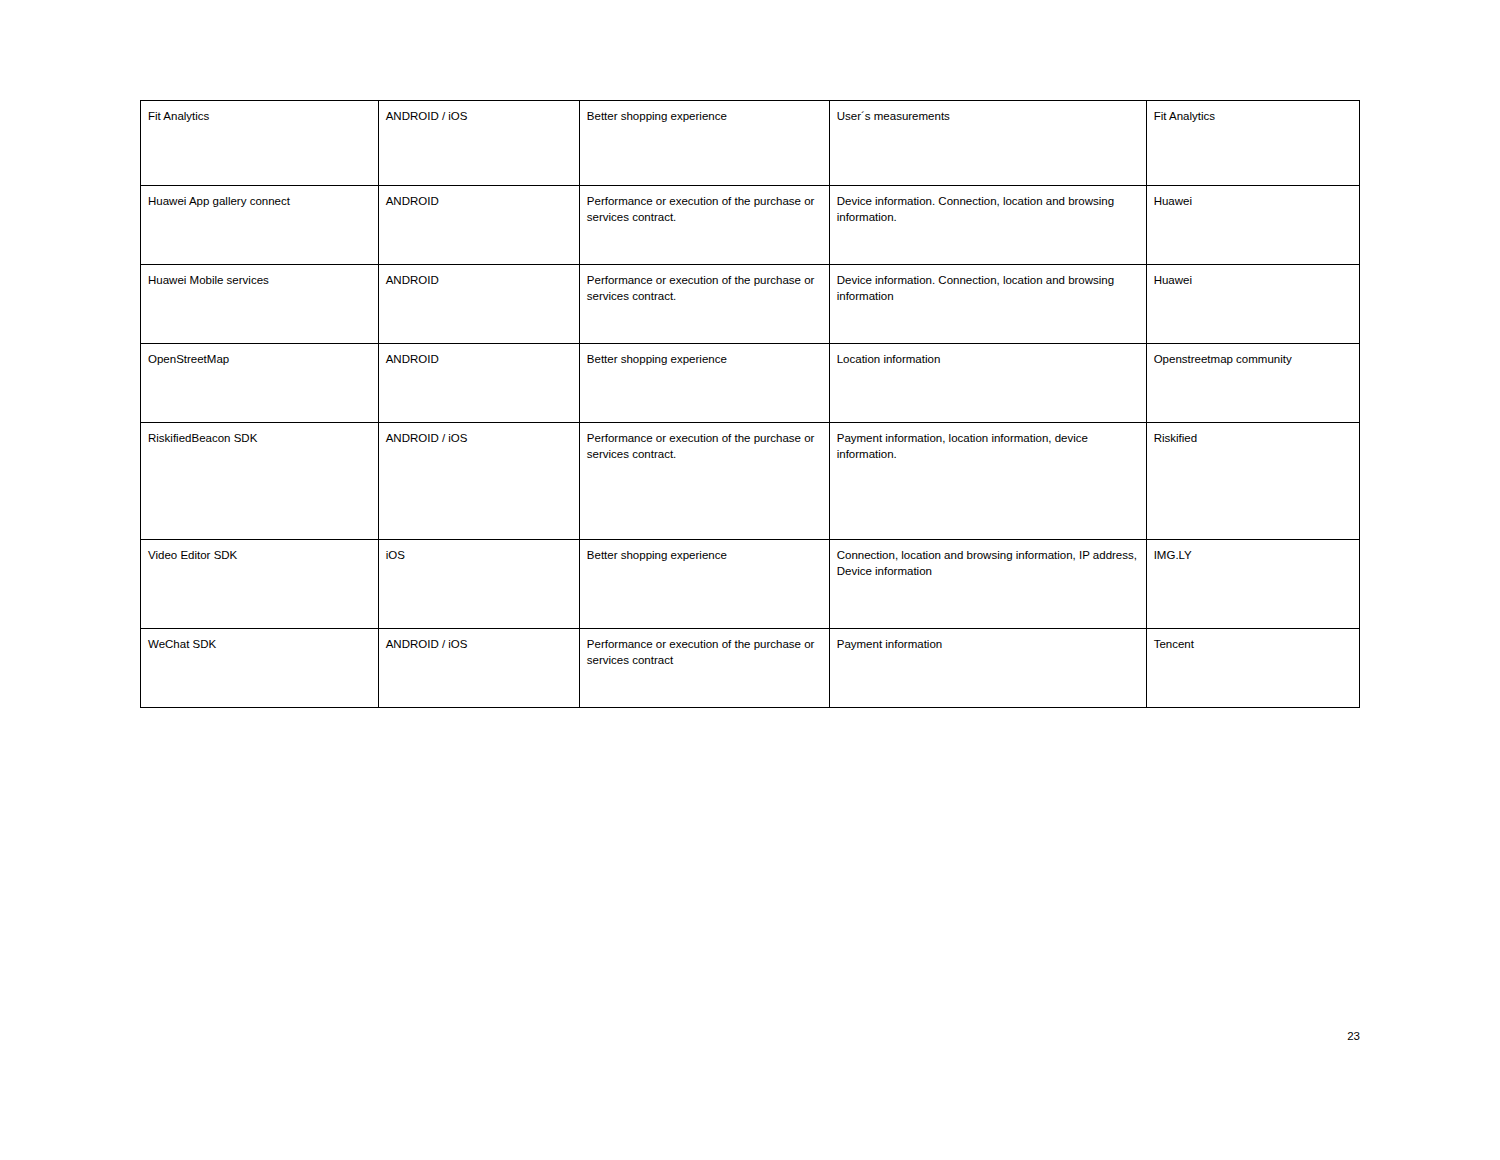| Fit Analytics | ANDROID / iOS | Better shopping experience | User´s measurements | Fit Analytics |
| Huawei App gallery connect | ANDROID | Performance or execution of the purchase or services contract. | Device information. Connection, location and browsing information. | Huawei |
| Huawei Mobile services | ANDROID | Performance or execution of the purchase or services contract. | Device information. Connection, location and browsing information | Huawei |
| OpenStreetMap | ANDROID | Better shopping experience | Location information | Openstreetmap community |
| RiskifiedBeacon SDK | ANDROID / iOS | Performance or execution of the purchase or services contract. | Payment information, location information, device information. | Riskified |
| Video Editor SDK | iOS | Better shopping experience | Connection, location and browsing information, IP address, Device information | IMG.LY |
| WeChat SDK | ANDROID / iOS | Performance or execution of the purchase or services contract | Payment information | Tencent |
23